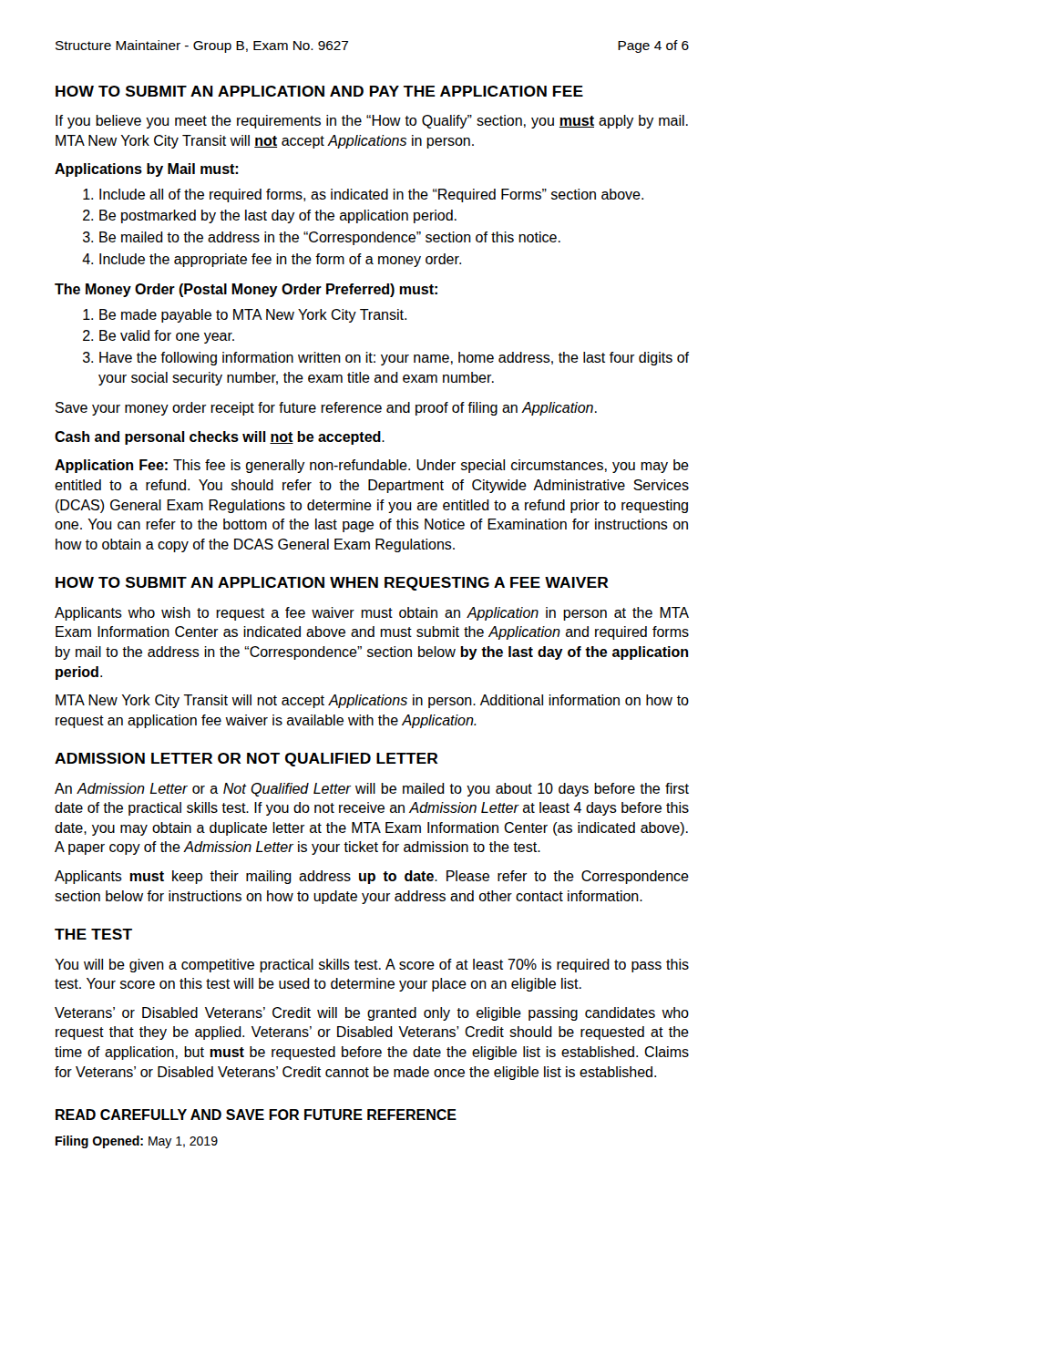Structure Maintainer - Group B, Exam No. 9627 Page 4 of 6
HOW TO SUBMIT AN APPLICATION AND PAY THE APPLICATION FEE
If you believe you meet the requirements in the “How to Qualify” section, you must apply by mail. MTA New York City Transit will not accept Applications in person.
Applications by Mail must:
Include all of the required forms, as indicated in the “Required Forms” section above.
Be postmarked by the last day of the application period.
Be mailed to the address in the “Correspondence” section of this notice.
Include the appropriate fee in the form of a money order.
The Money Order (Postal Money Order Preferred) must:
Be made payable to MTA New York City Transit.
Be valid for one year.
Have the following information written on it: your name, home address, the last four digits of your social security number, the exam title and exam number.
Save your money order receipt for future reference and proof of filing an Application.
Cash and personal checks will not be accepted.
Application Fee: This fee is generally non-refundable. Under special circumstances, you may be entitled to a refund. You should refer to the Department of Citywide Administrative Services (DCAS) General Exam Regulations to determine if you are entitled to a refund prior to requesting one. You can refer to the bottom of the last page of this Notice of Examination for instructions on how to obtain a copy of the DCAS General Exam Regulations.
HOW TO SUBMIT AN APPLICATION WHEN REQUESTING A FEE WAIVER
Applicants who wish to request a fee waiver must obtain an Application in person at the MTA Exam Information Center as indicated above and must submit the Application and required forms by mail to the address in the “Correspondence” section below by the last day of the application period.
MTA New York City Transit will not accept Applications in person. Additional information on how to request an application fee waiver is available with the Application.
ADMISSION LETTER OR NOT QUALIFIED LETTER
An Admission Letter or a Not Qualified Letter will be mailed to you about 10 days before the first date of the practical skills test. If you do not receive an Admission Letter at least 4 days before this date, you may obtain a duplicate letter at the MTA Exam Information Center (as indicated above). A paper copy of the Admission Letter is your ticket for admission to the test.
Applicants must keep their mailing address up to date. Please refer to the Correspondence section below for instructions on how to update your address and other contact information.
THE TEST
You will be given a competitive practical skills test. A score of at least 70% is required to pass this test. Your score on this test will be used to determine your place on an eligible list.
Veterans’ or Disabled Veterans’ Credit will be granted only to eligible passing candidates who request that they be applied. Veterans’ or Disabled Veterans’ Credit should be requested at the time of application, but must be requested before the date the eligible list is established. Claims for Veterans’ or Disabled Veterans’ Credit cannot be made once the eligible list is established.
READ CAREFULLY AND SAVE FOR FUTURE REFERENCE
Filing Opened: May 1, 2019